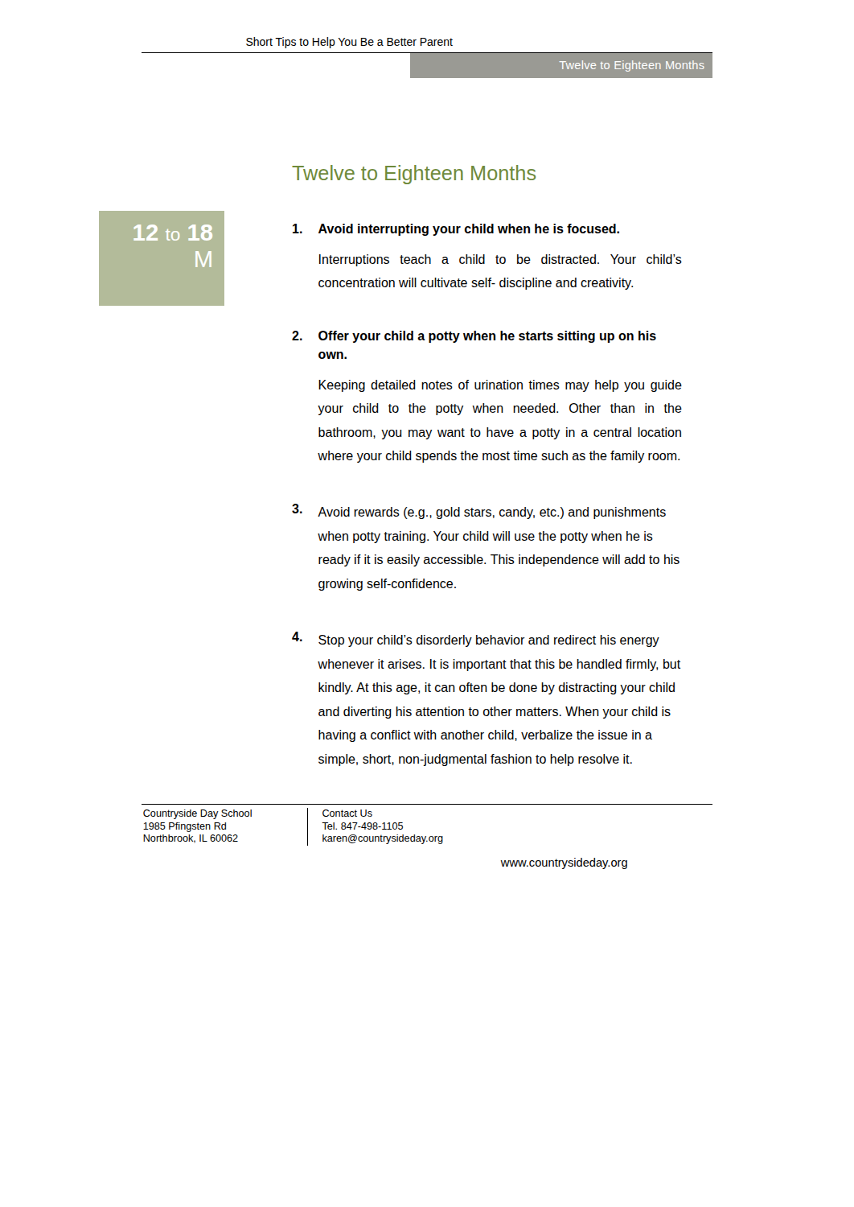Short Tips to Help You Be a Better Parent
Twelve to Eighteen Months
12 to 18
M
Twelve to Eighteen Months
Avoid interrupting your child when he is focused.
Interruptions teach a child to be distracted. Your child’s concentration will cultivate self- discipline and creativity.
Offer your child a potty when he starts sitting up on his own.
Keeping detailed notes of urination times may help you guide your child to the potty when needed. Other than in the bathroom, you may want to have a potty in a central location where your child spends the most time such as the family room.
Avoid rewards (e.g., gold stars, candy, etc.) and punishments when potty training. Your child will use the potty when he is ready if it is easily accessible. This independence will add to his growing self-confidence.
Stop your child’s disorderly behavior and redirect his energy whenever it arises. It is important that this be handled firmly, but kindly. At this age, it can often be done by distracting your child and diverting his attention to other matters. When your child is having a conflict with another child, verbalize the issue in a simple, short, non-judgmental fashion to help resolve it.
Countryside Day School
1985 Pfingsten Rd
Northbrook, IL 60062
Contact Us
Tel. 847-498-1105
karen@countrysideday.org
www.countrysideday.org